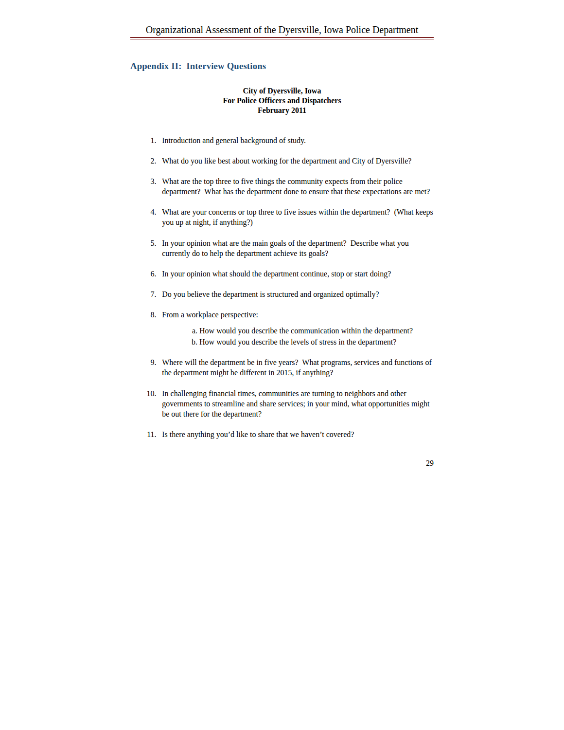Organizational Assessment of the Dyersville, Iowa Police Department
Appendix II: Interview Questions
City of Dyersville, Iowa
For Police Officers and Dispatchers
February 2011
Introduction and general background of study.
What do you like best about working for the department and City of Dyersville?
What are the top three to five things the community expects from their police department? What has the department done to ensure that these expectations are met?
What are your concerns or top three to five issues within the department? (What keeps you up at night, if anything?)
In your opinion what are the main goals of the department? Describe what you currently do to help the department achieve its goals?
In your opinion what should the department continue, stop or start doing?
Do you believe the department is structured and organized optimally?
From a workplace perspective:
How would you describe the communication within the department?
How would you describe the levels of stress in the department?
Where will the department be in five years? What programs, services and functions of the department might be different in 2015, if anything?
In challenging financial times, communities are turning to neighbors and other governments to streamline and share services; in your mind, what opportunities might be out there for the department?
Is there anything you’d like to share that we haven’t covered?
29